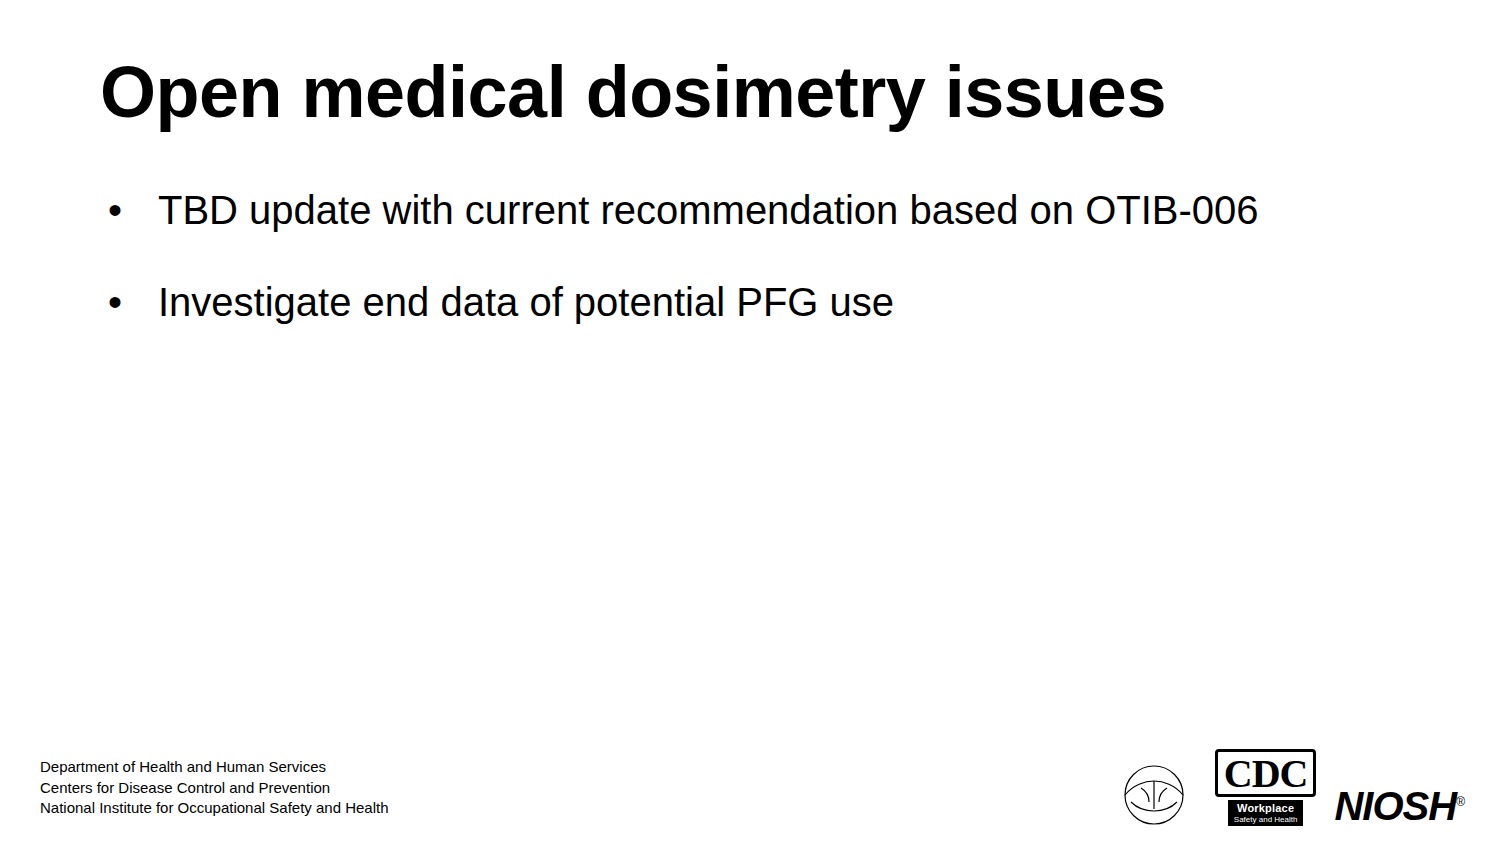Open medical dosimetry issues
TBD update with current recommendation based on OTIB-006
Investigate end data of potential PFG use
Department of Health and Human Services
Centers for Disease Control and Prevention
National Institute for Occupational Safety and Health
CDC
WorkplaceSafety and Health
NIOSH®